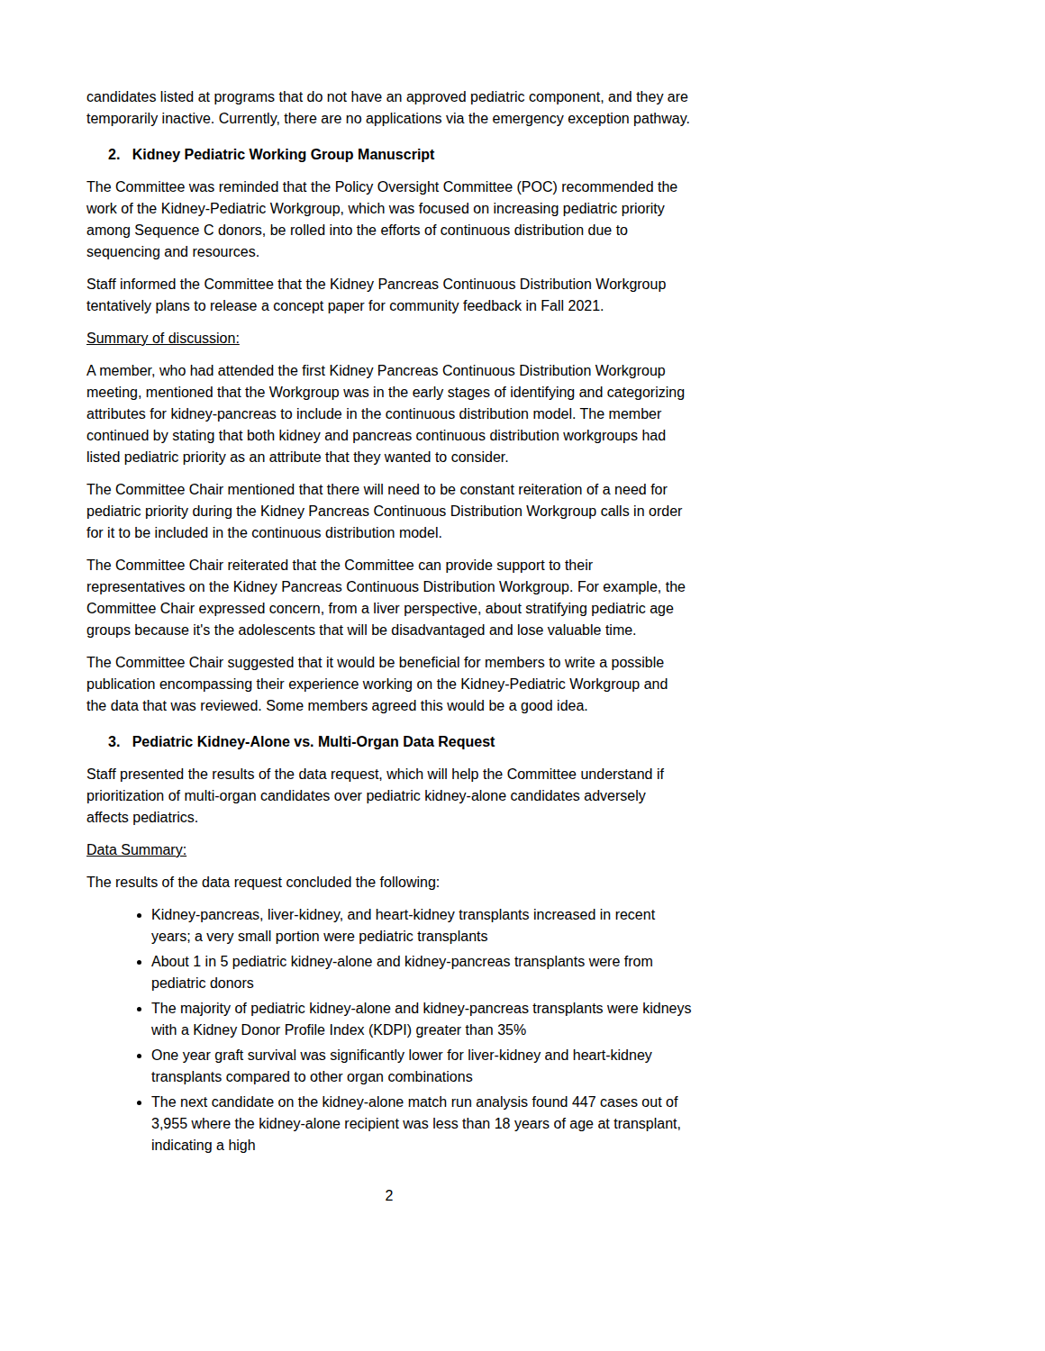candidates listed at programs that do not have an approved pediatric component, and they are temporarily inactive. Currently, there are no applications via the emergency exception pathway.
2. Kidney Pediatric Working Group Manuscript
The Committee was reminded that the Policy Oversight Committee (POC) recommended the work of the Kidney-Pediatric Workgroup, which was focused on increasing pediatric priority among Sequence C donors, be rolled into the efforts of continuous distribution due to sequencing and resources.
Staff informed the Committee that the Kidney Pancreas Continuous Distribution Workgroup tentatively plans to release a concept paper for community feedback in Fall 2021.
Summary of discussion:
A member, who had attended the first Kidney Pancreas Continuous Distribution Workgroup meeting, mentioned that the Workgroup was in the early stages of identifying and categorizing attributes for kidney-pancreas to include in the continuous distribution model. The member continued by stating that both kidney and pancreas continuous distribution workgroups had listed pediatric priority as an attribute that they wanted to consider.
The Committee Chair mentioned that there will need to be constant reiteration of a need for pediatric priority during the Kidney Pancreas Continuous Distribution Workgroup calls in order for it to be included in the continuous distribution model.
The Committee Chair reiterated that the Committee can provide support to their representatives on the Kidney Pancreas Continuous Distribution Workgroup. For example, the Committee Chair expressed concern, from a liver perspective, about stratifying pediatric age groups because it's the adolescents that will be disadvantaged and lose valuable time.
The Committee Chair suggested that it would be beneficial for members to write a possible publication encompassing their experience working on the Kidney-Pediatric Workgroup and the data that was reviewed. Some members agreed this would be a good idea.
3. Pediatric Kidney-Alone vs. Multi-Organ Data Request
Staff presented the results of the data request, which will help the Committee understand if prioritization of multi-organ candidates over pediatric kidney-alone candidates adversely affects pediatrics.
Data Summary:
The results of the data request concluded the following:
Kidney-pancreas, liver-kidney, and heart-kidney transplants increased in recent years; a very small portion were pediatric transplants
About 1 in 5 pediatric kidney-alone and kidney-pancreas transplants were from pediatric donors
The majority of pediatric kidney-alone and kidney-pancreas transplants were kidneys with a Kidney Donor Profile Index (KDPI) greater than 35%
One year graft survival was significantly lower for liver-kidney and heart-kidney transplants compared to other organ combinations
The next candidate on the kidney-alone match run analysis found 447 cases out of 3,955 where the kidney-alone recipient was less than 18 years of age at transplant, indicating a high
2